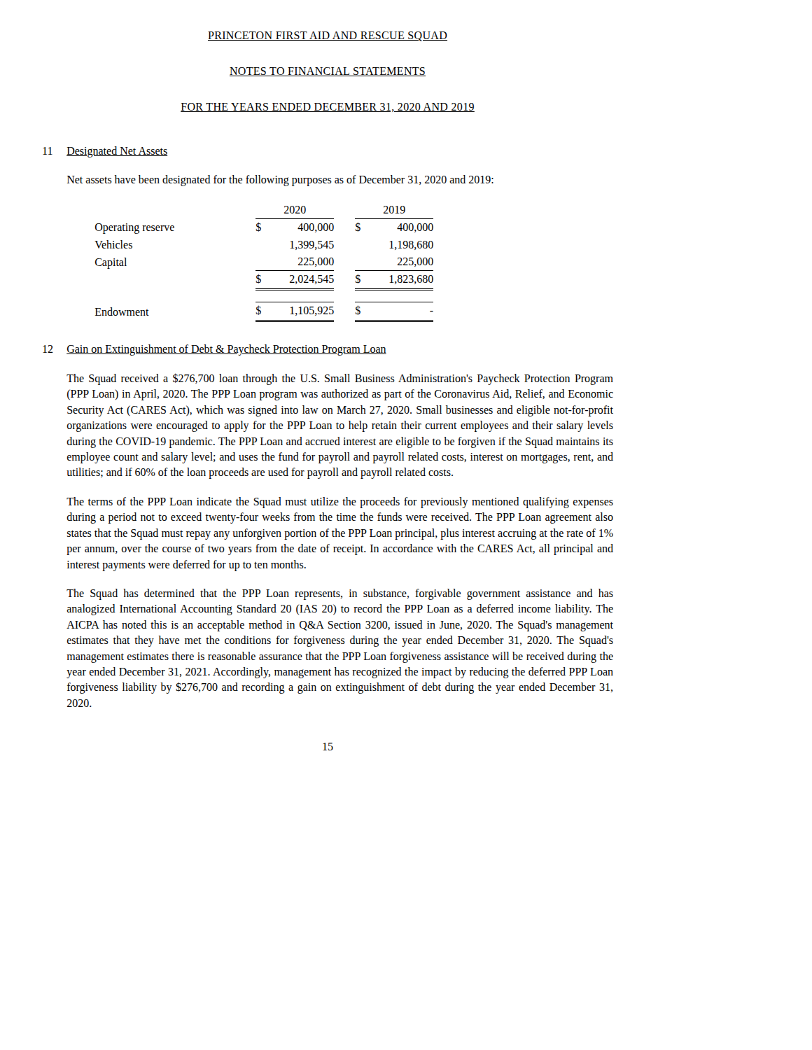PRINCETON FIRST AID AND RESCUE SQUAD
NOTES TO FINANCIAL STATEMENTS
FOR THE YEARS ENDED DECEMBER 31, 2020 AND 2019
11 Designated Net Assets
Net assets have been designated for the following purposes as of December 31, 2020 and 2019:
| | 2020 | | 2019 |
| Operating reserve | $ | 400,000 | | $ | 400,000 |
| Vehicles | | 1,399,545 | | | 1,198,680 |
| Capital | | 225,000 | | | 225,000 |
| | $ | 2,024,545 | | $ | 1,823,680 |
| Endowment | $ | 1,105,925 | | $ | - |
12 Gain on Extinguishment of Debt & Paycheck Protection Program Loan
The Squad received a $276,700 loan through the U.S. Small Business Administration's Paycheck Protection Program (PPP Loan) in April, 2020. The PPP Loan program was authorized as part of the Coronavirus Aid, Relief, and Economic Security Act (CARES Act), which was signed into law on March 27, 2020. Small businesses and eligible not-for-profit organizations were encouraged to apply for the PPP Loan to help retain their current employees and their salary levels during the COVID-19 pandemic. The PPP Loan and accrued interest are eligible to be forgiven if the Squad maintains its employee count and salary level; and uses the fund for payroll and payroll related costs, interest on mortgages, rent, and utilities; and if 60% of the loan proceeds are used for payroll and payroll related costs.
The terms of the PPP Loan indicate the Squad must utilize the proceeds for previously mentioned qualifying expenses during a period not to exceed twenty-four weeks from the time the funds were received. The PPP Loan agreement also states that the Squad must repay any unforgiven portion of the PPP Loan principal, plus interest accruing at the rate of 1% per annum, over the course of two years from the date of receipt. In accordance with the CARES Act, all principal and interest payments were deferred for up to ten months.
The Squad has determined that the PPP Loan represents, in substance, forgivable government assistance and has analogized International Accounting Standard 20 (IAS 20) to record the PPP Loan as a deferred income liability. The AICPA has noted this is an acceptable method in Q&A Section 3200, issued in June, 2020. The Squad's management estimates that they have met the conditions for forgiveness during the year ended December 31, 2020. The Squad's management estimates there is reasonable assurance that the PPP Loan forgiveness assistance will be received during the year ended December 31, 2021. Accordingly, management has recognized the impact by reducing the deferred PPP Loan forgiveness liability by $276,700 and recording a gain on extinguishment of debt during the year ended December 31, 2020.
15